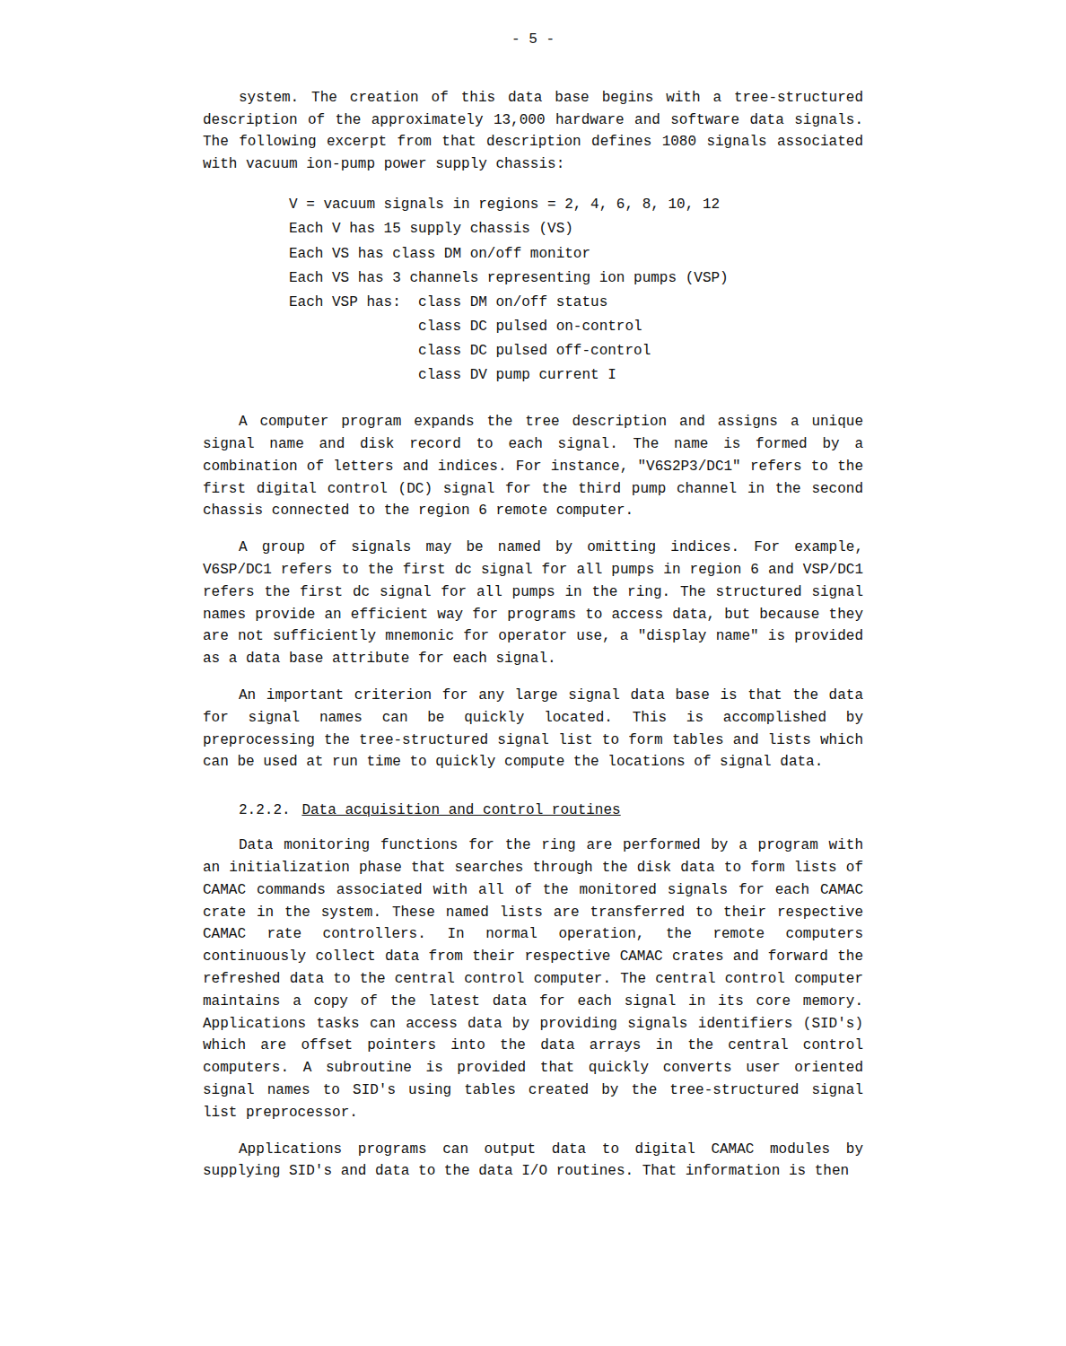- 5 -
system. The creation of this data base begins with a tree-structured description of the approximately 13,000 hardware and software data signals. The following excerpt from that description defines 1080 signals associated with vacuum ion-pump power supply chassis:
V = vacuum signals in regions = 2, 4, 6, 8, 10, 12 Each V has 15 supply chassis (VS) Each VS has class DM on/off monitor Each VS has 3 channels representing ion pumps (VSP) Each VSP has: class DM on/off status class DC pulsed on-control class DC pulsed off-control class DV pump current I
A computer program expands the tree description and assigns a unique signal name and disk record to each signal. The name is formed by a combination of letters and indices. For instance, "V6S2P3/DC1" refers to the first digital control (DC) signal for the third pump channel in the second chassis connected to the region 6 remote computer.
A group of signals may be named by omitting indices. For example, V6SP/DC1 refers to the first dc signal for all pumps in region 6 and VSP/DC1 refers the first dc signal for all pumps in the ring. The structured signal names provide an efficient way for programs to access data, but because they are not sufficiently mnemonic for operator use, a "display name" is provided as a data base attribute for each signal.
An important criterion for any large signal data base is that the data for signal names can be quickly located. This is accomplished by preprocessing the tree-structured signal list to form tables and lists which can be used at run time to quickly compute the locations of signal data.
2.2.2. Data acquisition and control routines
Data monitoring functions for the ring are performed by a program with an initialization phase that searches through the disk data to form lists of CAMAC commands associated with all of the monitored signals for each CAMAC crate in the system. These named lists are transferred to their respective CAMAC rate controllers. In normal operation, the remote computers continuously collect data from their respective CAMAC crates and forward the refreshed data to the central control computer. The central control computer maintains a copy of the latest data for each signal in its core memory. Applications tasks can access data by providing signals identifiers (SID's) which are offset pointers into the data arrays in the central control computers. A subroutine is provided that quickly converts user oriented signal names to SID's using tables created by the tree-structured signal list preprocessor.
Applications programs can output data to digital CAMAC modules by supplying SID's and data to the data I/O routines. That information is then